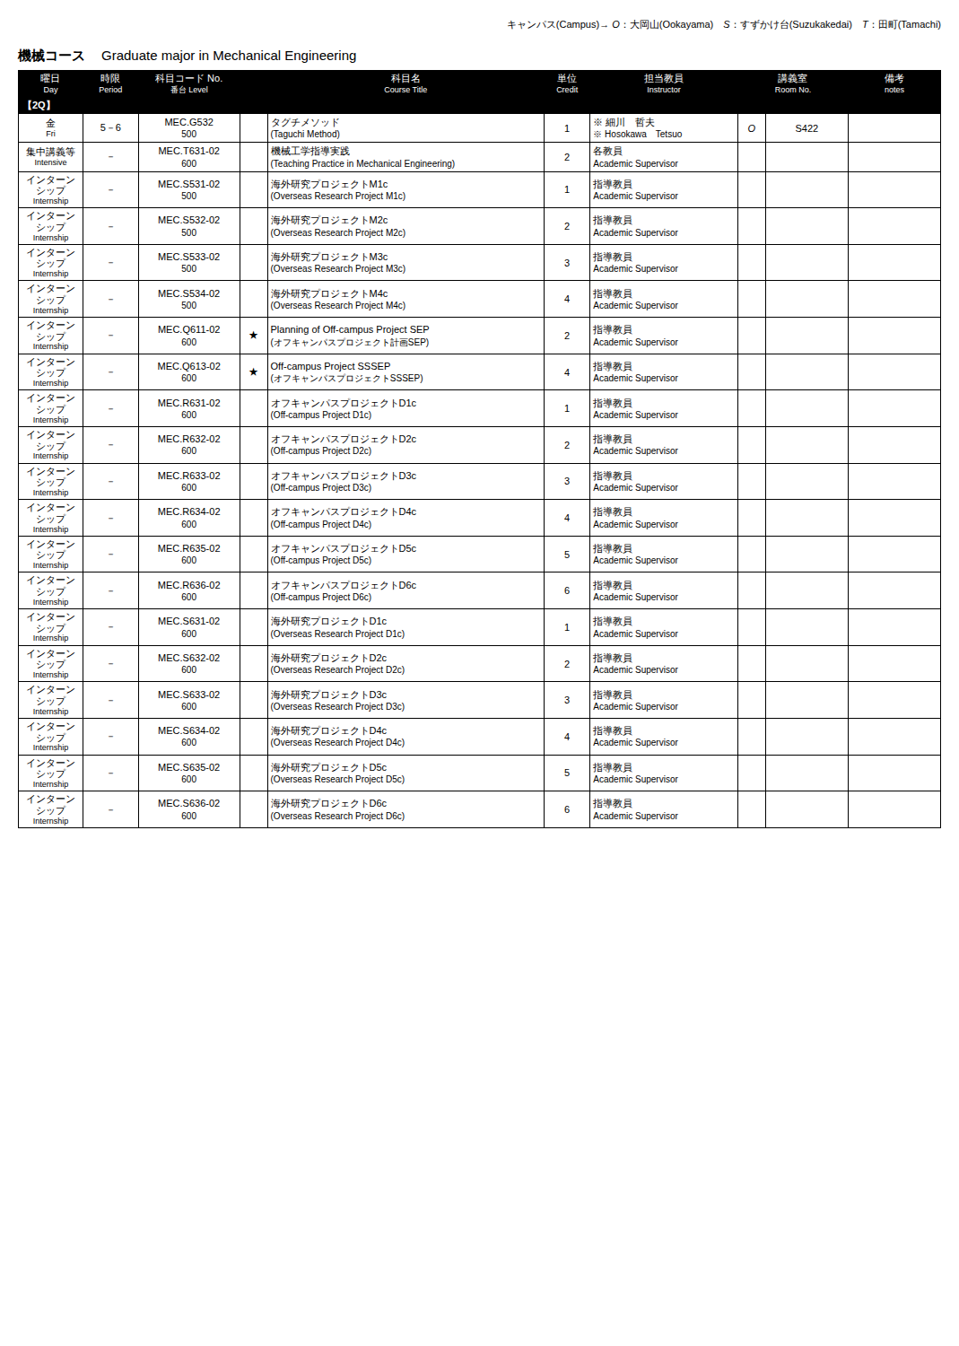キャンパス(Campus)→ O：大岡山(Ookayama)　S：すずかけ台(Suzukakedai)　T：田町(Tamachi)
機械コースGraduate major in Mechanical Engineering
| 曜日 Day | 時限 Period | 科目コード No. 番台 Level | | 科目名 Course Title | 単位 Credit | 担当教員 Instructor | 講義室 Room No. | 備考 notes |
| --- | --- | --- | --- | --- | --- | --- | --- | --- |
| 【2Q】 |
| 金 Fri | 5－6 | MEC.G532 500 | | タグチメソッド (Taguchi Method) | 1 | ※ 細川 哲夫 ※ Hosokawa Tetsuo | O | S422 | |
| 集中講義等 Intensive | － | MEC.T631-02 600 | | 機械工学指導実践 (Teaching Practice in Mechanical Engineering) | 2 | 各教員 Academic Supervisor | | | |
| インターンシップ Internship | － | MEC.S531-02 500 | | 海外研究プロジェクトM1c (Overseas Research Project M1c) | 1 | 指導教員 Academic Supervisor | | | |
| インターンシップ Internship | － | MEC.S532-02 500 | | 海外研究プロジェクトM2c (Overseas Research Project M2c) | 2 | 指導教員 Academic Supervisor | | | |
| インターンシップ Internship | － | MEC.S533-02 500 | | 海外研究プロジェクトM3c (Overseas Research Project M3c) | 3 | 指導教員 Academic Supervisor | | | |
| インターンシップ Internship | － | MEC.S534-02 500 | | 海外研究プロジェクトM4c (Overseas Research Project M4c) | 4 | 指導教員 Academic Supervisor | | | |
| インターンシップ Internship | － | MEC.Q611-02 600 | ★ | Planning of Off-campus Project SEP (オフキャンパスプロジェクト計画SEP) | 2 | 指導教員 Academic Supervisor | | | |
| インターンシップ Internship | － | MEC.Q613-02 600 | ★ | Off-campus Project SSSEP (オフキャンパスプロジェクトSSSEP) | 4 | 指導教員 Academic Supervisor | | | |
| インターンシップ Internship | － | MEC.R631-02 600 | | オフキャンパスプロジェクトD1c (Off-campus Project D1c) | 1 | 指導教員 Academic Supervisor | | | |
| インターンシップ Internship | － | MEC.R632-02 600 | | オフキャンパスプロジェクトD2c (Off-campus Project D2c) | 2 | 指導教員 Academic Supervisor | | | |
| インターンシップ Internship | － | MEC.R633-02 600 | | オフキャンパスプロジェクトD3c (Off-campus Project D3c) | 3 | 指導教員 Academic Supervisor | | | |
| インターンシップ Internship | － | MEC.R634-02 600 | | オフキャンパスプロジェクトD4c (Off-campus Project D4c) | 4 | 指導教員 Academic Supervisor | | | |
| インターンシップ Internship | － | MEC.R635-02 600 | | オフキャンパスプロジェクトD5c (Off-campus Project D5c) | 5 | 指導教員 Academic Supervisor | | | |
| インターンシップ Internship | － | MEC.R636-02 600 | | オフキャンパスプロジェクトD6c (Off-campus Project D6c) | 6 | 指導教員 Academic Supervisor | | | |
| インターンシップ Internship | － | MEC.S631-02 600 | | 海外研究プロジェクトD1c (Overseas Research Project D1c) | 1 | 指導教員 Academic Supervisor | | | |
| インターンシップ Internship | － | MEC.S632-02 600 | | 海外研究プロジェクトD2c (Overseas Research Project D2c) | 2 | 指導教員 Academic Supervisor | | | |
| インターンシップ Internship | － | MEC.S633-02 600 | | 海外研究プロジェクトD3c (Overseas Research Project D3c) | 3 | 指導教員 Academic Supervisor | | | |
| インターンシップ Internship | － | MEC.S634-02 600 | | 海外研究プロジェクトD4c (Overseas Research Project D4c) | 4 | 指導教員 Academic Supervisor | | | |
| インターンシップ Internship | － | MEC.S635-02 600 | | 海外研究プロジェクトD5c (Overseas Research Project D5c) | 5 | 指導教員 Academic Supervisor | | | |
| インターンシップ Internship | － | MEC.S636-02 600 | | 海外研究プロジェクトD6c (Overseas Research Project D6c) | 6 | 指導教員 Academic Supervisor | | | |